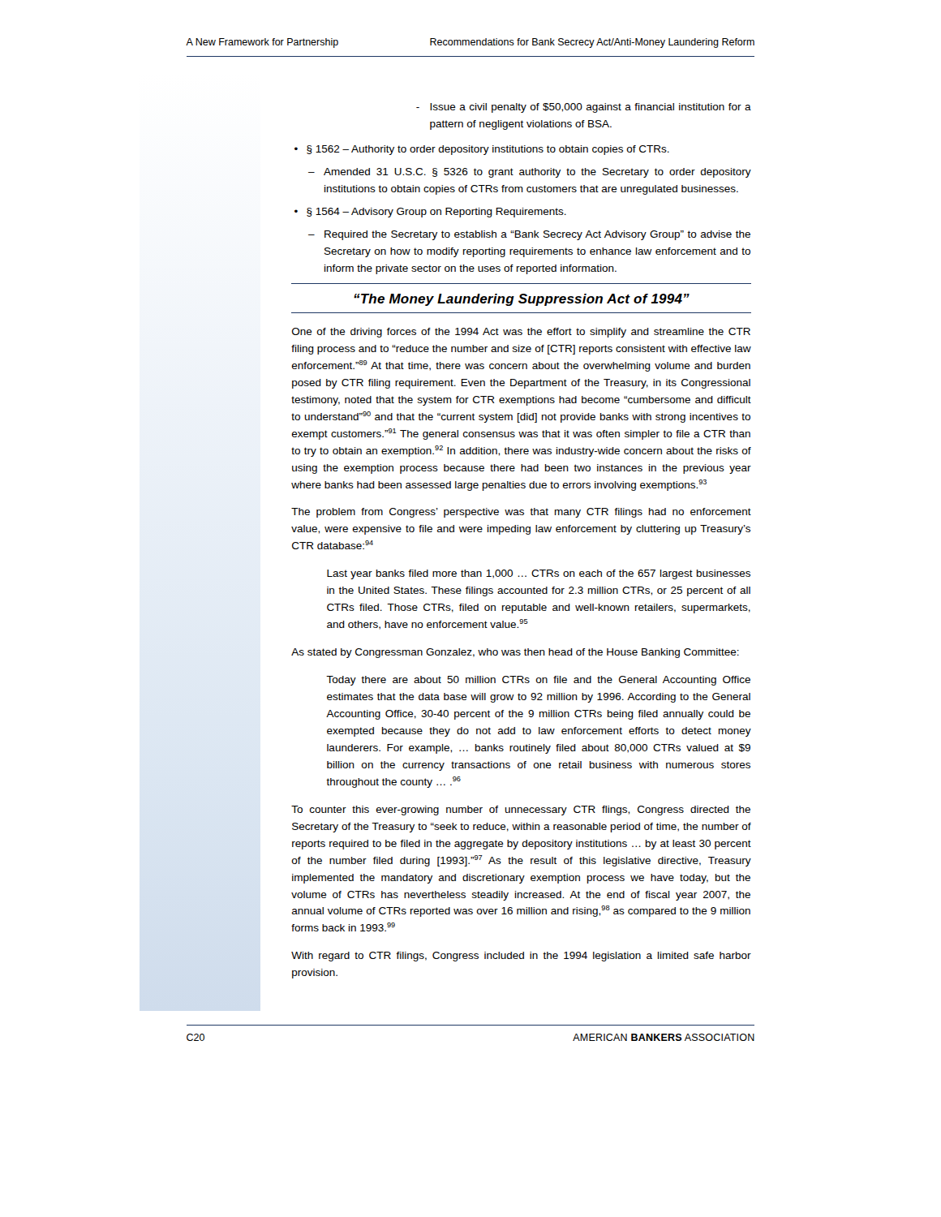A New Framework for Partnership
Recommendations for Bank Secrecy Act/Anti-Money Laundering Reform
Issue a civil penalty of $50,000 against a financial institution for a pattern of negligent violations of BSA.
§ 1562 – Authority to order depository institutions to obtain copies of CTRs.
Amended 31 U.S.C. § 5326 to grant authority to the Secretary to order depository institutions to obtain copies of CTRs from customers that are unregulated businesses.
§ 1564 – Advisory Group on Reporting Requirements.
Required the Secretary to establish a “Bank Secrecy Act Advisory Group” to advise the Secretary on how to modify reporting requirements to enhance law enforcement and to inform the private sector on the uses of reported information.
“The Money Laundering Suppression Act of 1994”
One of the driving forces of the 1994 Act was the effort to simplify and streamline the CTR filing process and to “reduce the number and size of [CTR] reports consistent with effective law enforcement.”89 At that time, there was concern about the overwhelming volume and burden posed by CTR filing requirement. Even the Department of the Treasury, in its Congressional testimony, noted that the system for CTR exemptions had become “cumbersome and difficult to understand”90 and that the “current system [did] not provide banks with strong incentives to exempt customers.”91 The general consensus was that it was often simpler to file a CTR than to try to obtain an exemption.92 In addition, there was industry-wide concern about the risks of using the exemption process because there had been two instances in the previous year where banks had been assessed large penalties due to errors involving exemptions.93
The problem from Congress’ perspective was that many CTR filings had no enforcement value, were expensive to file and were impeding law enforcement by cluttering up Treasury’s CTR database:94
Last year banks filed more than 1,000 … CTRs on each of the 657 largest businesses in the United States. These filings accounted for 2.3 million CTRs, or 25 percent of all CTRs filed. Those CTRs, filed on reputable and well-known retailers, supermarkets, and others, have no enforcement value.95
As stated by Congressman Gonzalez, who was then head of the House Banking Committee:
Today there are about 50 million CTRs on file and the General Accounting Office estimates that the data base will grow to 92 million by 1996. According to the General Accounting Office, 30-40 percent of the 9 million CTRs being filed annually could be exempted because they do not add to law enforcement efforts to detect money launderers. For example, … banks routinely filed about 80,000 CTRs valued at $9 billion on the currency transactions of one retail business with numerous stores throughout the county … .96
To counter this ever-growing number of unnecessary CTR flings, Congress directed the Secretary of the Treasury to “seek to reduce, within a reasonable period of time, the number of reports required to be filed in the aggregate by depository institutions … by at least 30 percent of the number filed during [1993].”97 As the result of this legislative directive, Treasury implemented the mandatory and discretionary exemption process we have today, but the volume of CTRs has nevertheless steadily increased. At the end of fiscal year 2007, the annual volume of CTRs reported was over 16 million and rising,98 as compared to the 9 million forms back in 1993.99
With regard to CTR filings, Congress included in the 1994 legislation a limited safe harbor provision.
C20
AMERICAN BANKERS ASSOCIATION